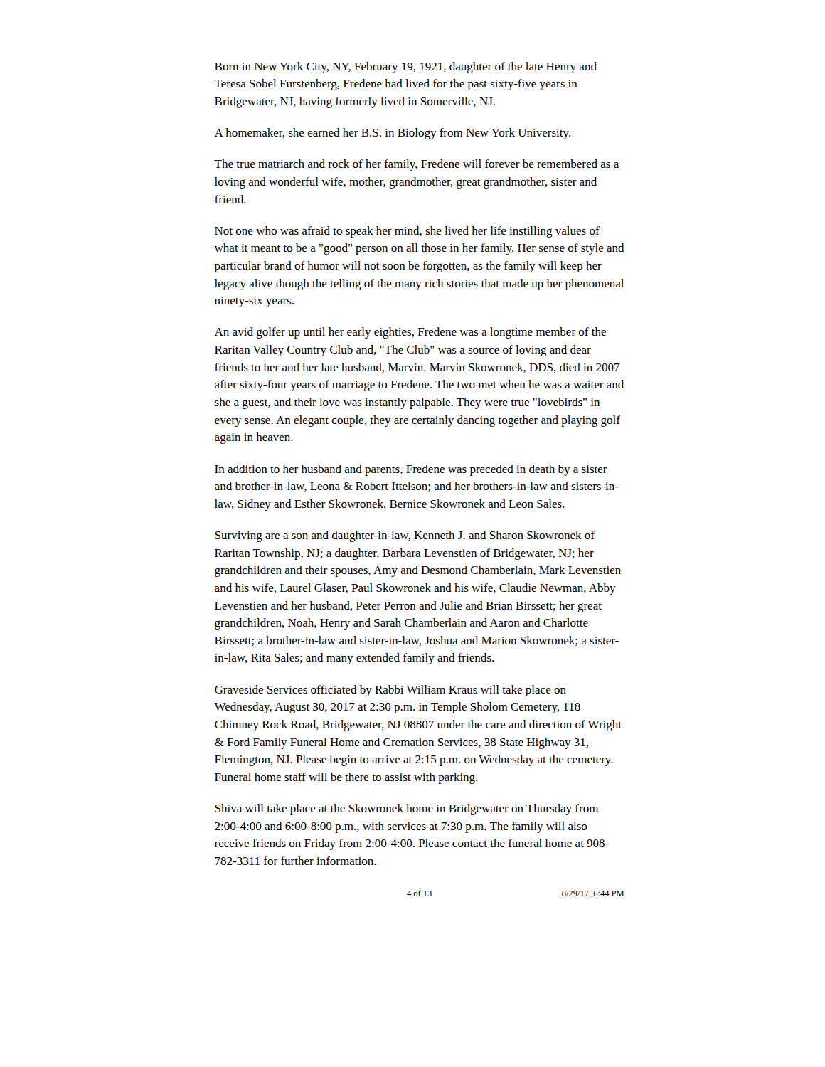Born in New York City, NY, February 19, 1921, daughter of the late Henry and Teresa Sobel Furstenberg, Fredene had lived for the past sixty-five years in Bridgewater, NJ, having formerly lived in Somerville, NJ.
A homemaker, she earned her B.S. in Biology from New York University.
The true matriarch and rock of her family, Fredene will forever be remembered as a loving and wonderful wife, mother, grandmother, great grandmother, sister and friend.
Not one who was afraid to speak her mind, she lived her life instilling values of what it meant to be a "good" person on all those in her family. Her sense of style and particular brand of humor will not soon be forgotten, as the family will keep her legacy alive though the telling of the many rich stories that made up her phenomenal ninety-six years.
An avid golfer up until her early eighties, Fredene was a longtime member of the Raritan Valley Country Club and, "The Club" was a source of loving and dear friends to her and her late husband, Marvin. Marvin Skowronek, DDS, died in 2007 after sixty-four years of marriage to Fredene. The two met when he was a waiter and she a guest, and their love was instantly palpable. They were true "lovebirds" in every sense. An elegant couple, they are certainly dancing together and playing golf again in heaven.
In addition to her husband and parents, Fredene was preceded in death by a sister and brother-in-law, Leona & Robert Ittelson; and her brothers-in-law and sisters-in-law, Sidney and Esther Skowronek, Bernice Skowronek and Leon Sales.
Surviving are a son and daughter-in-law, Kenneth J. and Sharon Skowronek of Raritan Township, NJ; a daughter, Barbara Levenstien of Bridgewater, NJ; her grandchildren and their spouses, Amy and Desmond Chamberlain, Mark Levenstien and his wife, Laurel Glaser, Paul Skowronek and his wife, Claudie Newman, Abby Levenstien and her husband, Peter Perron and Julie and Brian Birssett; her great grandchildren, Noah, Henry and Sarah Chamberlain and Aaron and Charlotte Birssett; a brother-in-law and sister-in-law, Joshua and Marion Skowronek; a sister-in-law, Rita Sales; and many extended family and friends.
Graveside Services officiated by Rabbi William Kraus will take place on Wednesday, August 30, 2017 at 2:30 p.m. in Temple Sholom Cemetery, 118 Chimney Rock Road, Bridgewater, NJ 08807 under the care and direction of Wright & Ford Family Funeral Home and Cremation Services, 38 State Highway 31, Flemington, NJ. Please begin to arrive at 2:15 p.m. on Wednesday at the cemetery. Funeral home staff will be there to assist with parking.
Shiva will take place at the Skowronek home in Bridgewater on Thursday from 2:00-4:00 and 6:00-8:00 p.m., with services at 7:30 p.m. The family will also receive friends on Friday from 2:00-4:00. Please contact the funeral home at 908-782-3311 for further information.
4 of 13
8/29/17, 6:44 PM